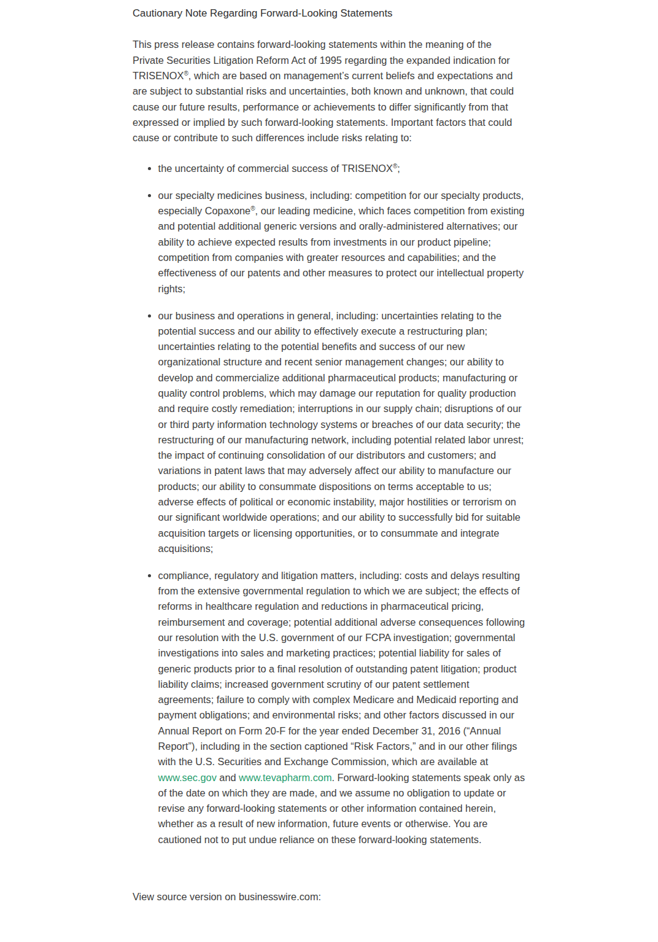Cautionary Note Regarding Forward-Looking Statements
This press release contains forward-looking statements within the meaning of the Private Securities Litigation Reform Act of 1995 regarding the expanded indication for TRISENOX®, which are based on management’s current beliefs and expectations and are subject to substantial risks and uncertainties, both known and unknown, that could cause our future results, performance or achievements to differ significantly from that expressed or implied by such forward-looking statements. Important factors that could cause or contribute to such differences include risks relating to:
the uncertainty of commercial success of TRISENOX®;
our specialty medicines business, including: competition for our specialty products, especially Copaxone®, our leading medicine, which faces competition from existing and potential additional generic versions and orally-administered alternatives; our ability to achieve expected results from investments in our product pipeline; competition from companies with greater resources and capabilities; and the effectiveness of our patents and other measures to protect our intellectual property rights;
our business and operations in general, including: uncertainties relating to the potential success and our ability to effectively execute a restructuring plan; uncertainties relating to the potential benefits and success of our new organizational structure and recent senior management changes; our ability to develop and commercialize additional pharmaceutical products; manufacturing or quality control problems, which may damage our reputation for quality production and require costly remediation; interruptions in our supply chain; disruptions of our or third party information technology systems or breaches of our data security; the restructuring of our manufacturing network, including potential related labor unrest; the impact of continuing consolidation of our distributors and customers; and variations in patent laws that may adversely affect our ability to manufacture our products; our ability to consummate dispositions on terms acceptable to us; adverse effects of political or economic instability, major hostilities or terrorism on our significant worldwide operations; and our ability to successfully bid for suitable acquisition targets or licensing opportunities, or to consummate and integrate acquisitions;
compliance, regulatory and litigation matters, including: costs and delays resulting from the extensive governmental regulation to which we are subject; the effects of reforms in healthcare regulation and reductions in pharmaceutical pricing, reimbursement and coverage; potential additional adverse consequences following our resolution with the U.S. government of our FCPA investigation; governmental investigations into sales and marketing practices; potential liability for sales of generic products prior to a final resolution of outstanding patent litigation; product liability claims; increased government scrutiny of our patent settlement agreements; failure to comply with complex Medicare and Medicaid reporting and payment obligations; and environmental risks; and other factors discussed in our Annual Report on Form 20-F for the year ended December 31, 2016 (“Annual Report”), including in the section captioned “Risk Factors,” and in our other filings with the U.S. Securities and Exchange Commission, which are available at www.sec.gov and www.tevapharm.com. Forward-looking statements speak only as of the date on which they are made, and we assume no obligation to update or revise any forward-looking statements or other information contained herein, whether as a result of new information, future events or otherwise. You are cautioned not to put undue reliance on these forward-looking statements.
View source version on businesswire.com: